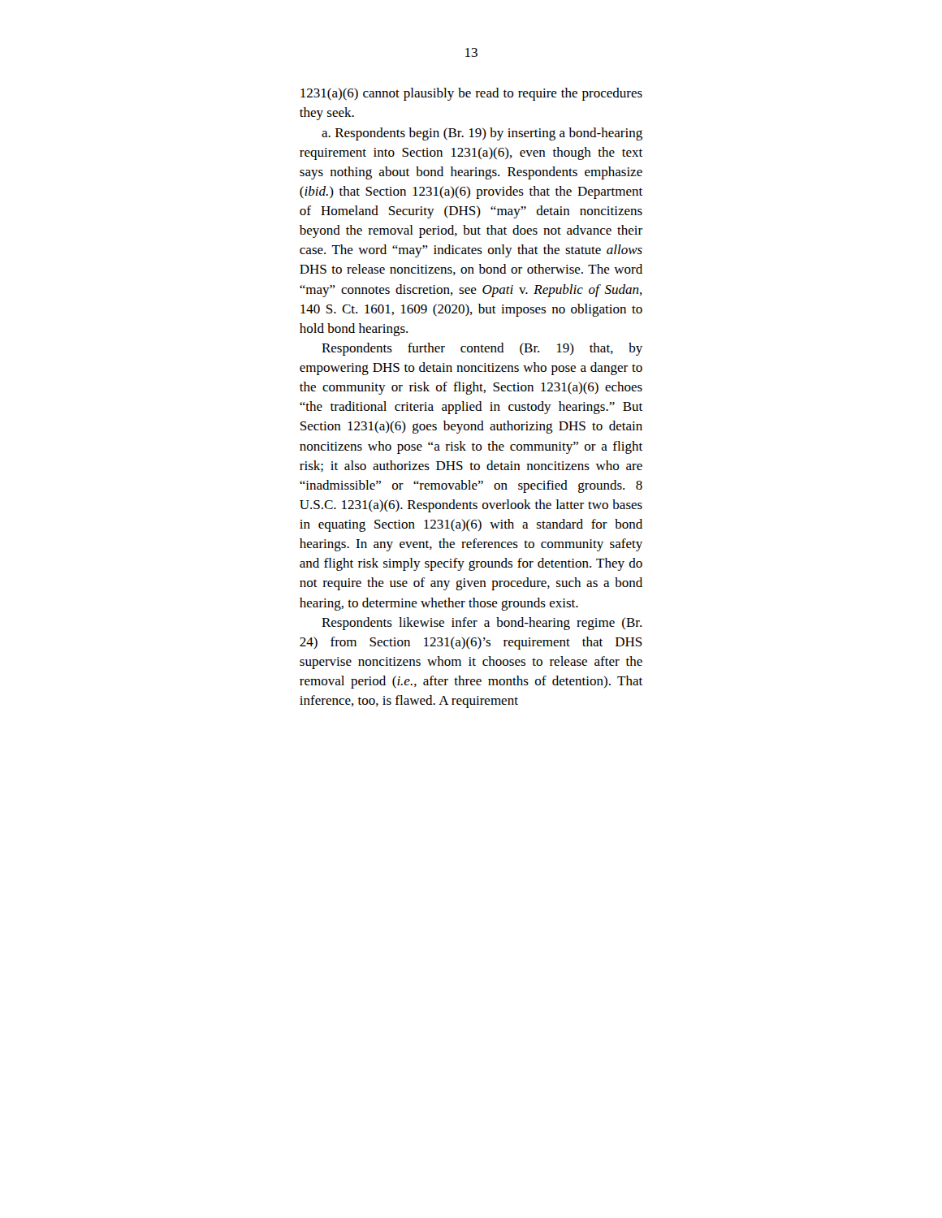13
1231(a)(6) cannot plausibly be read to require the procedures they seek.
a. Respondents begin (Br. 19) by inserting a bond-hearing requirement into Section 1231(a)(6), even though the text says nothing about bond hearings. Respondents emphasize (ibid.) that Section 1231(a)(6) provides that the Department of Homeland Security (DHS) “may” detain noncitizens beyond the removal period, but that does not advance their case. The word “may” indicates only that the statute allows DHS to release noncitizens, on bond or otherwise. The word “may” connotes discretion, see Opati v. Republic of Sudan, 140 S. Ct. 1601, 1609 (2020), but imposes no obligation to hold bond hearings.
Respondents further contend (Br. 19) that, by empowering DHS to detain noncitizens who pose a danger to the community or risk of flight, Section 1231(a)(6) echoes “the traditional criteria applied in custody hearings.” But Section 1231(a)(6) goes beyond authorizing DHS to detain noncitizens who pose “a risk to the community” or a flight risk; it also authorizes DHS to detain noncitizens who are “inadmissible” or “removable” on specified grounds. 8 U.S.C. 1231(a)(6). Respondents overlook the latter two bases in equating Section 1231(a)(6) with a standard for bond hearings. In any event, the references to community safety and flight risk simply specify grounds for detention. They do not require the use of any given procedure, such as a bond hearing, to determine whether those grounds exist.
Respondents likewise infer a bond-hearing regime (Br. 24) from Section 1231(a)(6)’s requirement that DHS supervise noncitizens whom it chooses to release after the removal period (i.e., after three months of detention). That inference, too, is flawed. A requirement